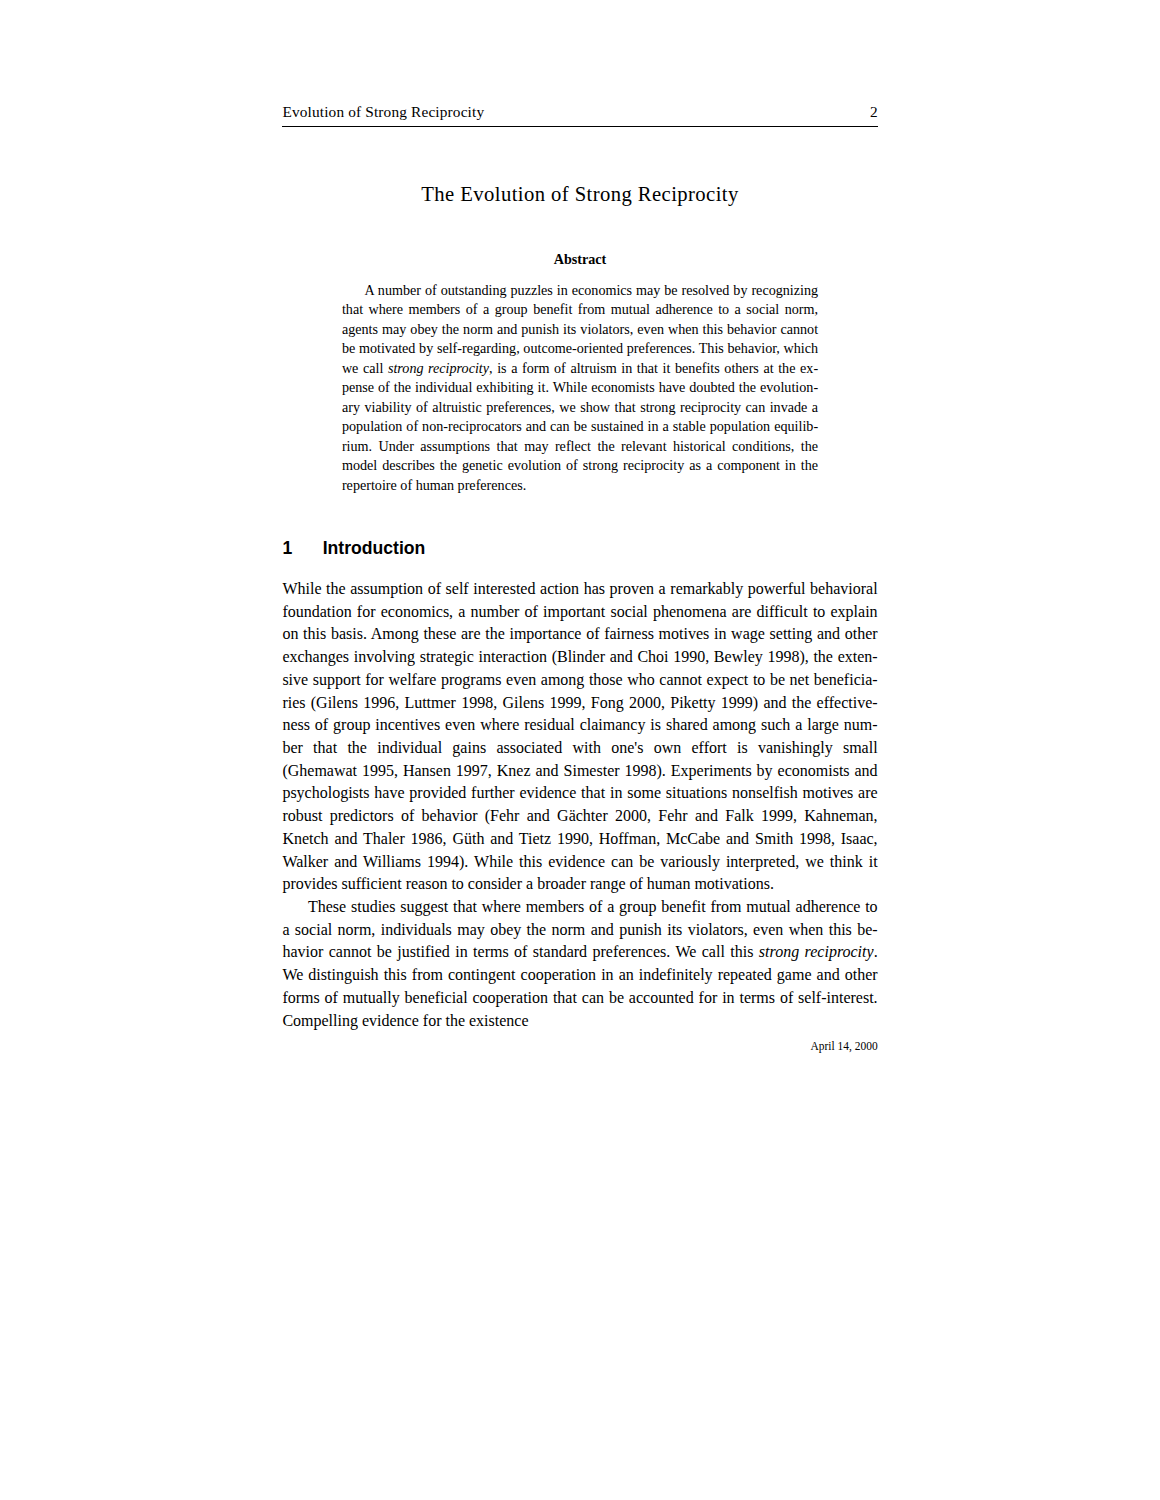Evolution of Strong Reciprocity 2
The Evolution of Strong Reciprocity
Abstract
A number of outstanding puzzles in economics may be resolved by recognizing that where members of a group benefit from mutual adherence to a social norm, agents may obey the norm and punish its violators, even when this behavior cannot be motivated by self-regarding, outcome-oriented preferences. This behavior, which we call strong reciprocity, is a form of altruism in that it benefits others at the expense of the individual exhibiting it. While economists have doubted the evolutionary viability of altruistic preferences, we show that strong reciprocity can invade a population of non-reciprocators and can be sustained in a stable population equilibrium. Under assumptions that may reflect the relevant historical conditions, the model describes the genetic evolution of strong reciprocity as a component in the repertoire of human preferences.
1 Introduction
While the assumption of self interested action has proven a remarkably powerful behavioral foundation for economics, a number of important social phenomena are difficult to explain on this basis. Among these are the importance of fairness motives in wage setting and other exchanges involving strategic interaction (Blinder and Choi 1990, Bewley 1998), the extensive support for welfare programs even among those who cannot expect to be net beneficiaries (Gilens 1996, Luttmer 1998, Gilens 1999, Fong 2000, Piketty 1999) and the effectiveness of group incentives even where residual claimancy is shared among such a large number that the individual gains associated with one's own effort is vanishingly small (Ghemawat 1995, Hansen 1997, Knez and Simester 1998). Experiments by economists and psychologists have provided further evidence that in some situations nonselfish motives are robust predictors of behavior (Fehr and Gächter 2000, Fehr and Falk 1999, Kahneman, Knetch and Thaler 1986, Güth and Tietz 1990, Hoffman, McCabe and Smith 1998, Isaac, Walker and Williams 1994). While this evidence can be variously interpreted, we think it provides sufficient reason to consider a broader range of human motivations.
These studies suggest that where members of a group benefit from mutual adherence to a social norm, individuals may obey the norm and punish its violators, even when this behavior cannot be justified in terms of standard preferences. We call this strong reciprocity. We distinguish this from contingent cooperation in an indefinitely repeated game and other forms of mutually beneficial cooperation that can be accounted for in terms of self-interest. Compelling evidence for the existence
April 14, 2000